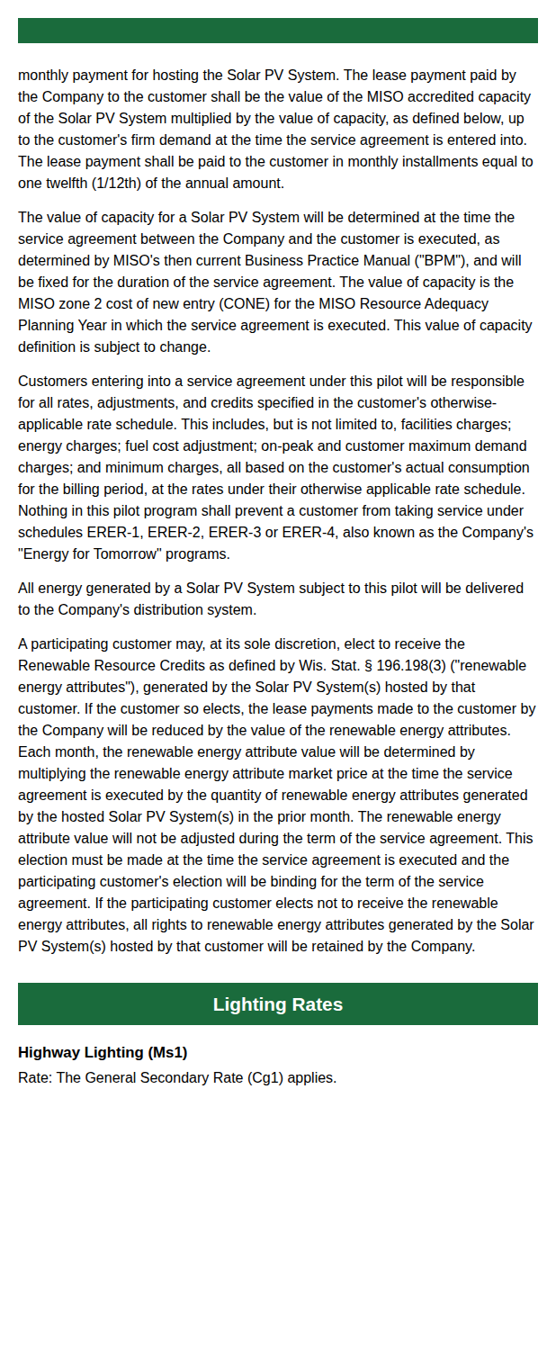monthly payment for hosting the Solar PV System. The lease payment paid by the Company to the customer shall be the value of the MISO accredited capacity of the Solar PV System multiplied by the value of capacity, as defined below, up to the customer's firm demand at the time the service agreement is entered into. The lease payment shall be paid to the customer in monthly installments equal to one twelfth (1/12th) of the annual amount.
The value of capacity for a Solar PV System will be determined at the time the service agreement between the Company and the customer is executed, as determined by MISO's then current Business Practice Manual ("BPM"), and will be fixed for the duration of the service agreement. The value of capacity is the MISO zone 2 cost of new entry (CONE) for the MISO Resource Adequacy Planning Year in which the service agreement is executed. This value of capacity definition is subject to change.
Customers entering into a service agreement under this pilot will be responsible for all rates, adjustments, and credits specified in the customer's otherwise-applicable rate schedule. This includes, but is not limited to, facilities charges; energy charges; fuel cost adjustment; on-peak and customer maximum demand charges; and minimum charges, all based on the customer's actual consumption for the billing period, at the rates under their otherwise applicable rate schedule. Nothing in this pilot program shall prevent a customer from taking service under schedules ERER-1, ERER-2, ERER-3 or ERER-4, also known as the Company's "Energy for Tomorrow" programs.
All energy generated by a Solar PV System subject to this pilot will be delivered to the Company's distribution system.
A participating customer may, at its sole discretion, elect to receive the Renewable Resource Credits as defined by Wis. Stat. § 196.198(3) ("renewable energy attributes"), generated by the Solar PV System(s) hosted by that customer. If the customer so elects, the lease payments made to the customer by the Company will be reduced by the value of the renewable energy attributes. Each month, the renewable energy attribute value will be determined by multiplying the renewable energy attribute market price at the time the service agreement is executed by the quantity of renewable energy attributes generated by the hosted Solar PV System(s) in the prior month. The renewable energy attribute value will not be adjusted during the term of the service agreement. This election must be made at the time the service agreement is executed and the participating customer's election will be binding for the term of the service agreement. If the participating customer elects not to receive the renewable energy attributes, all rights to renewable energy attributes generated by the Solar PV System(s) hosted by that customer will be retained by the Company.
Lighting Rates
Highway Lighting (Ms1)
Rate: The General Secondary Rate (Cg1) applies.